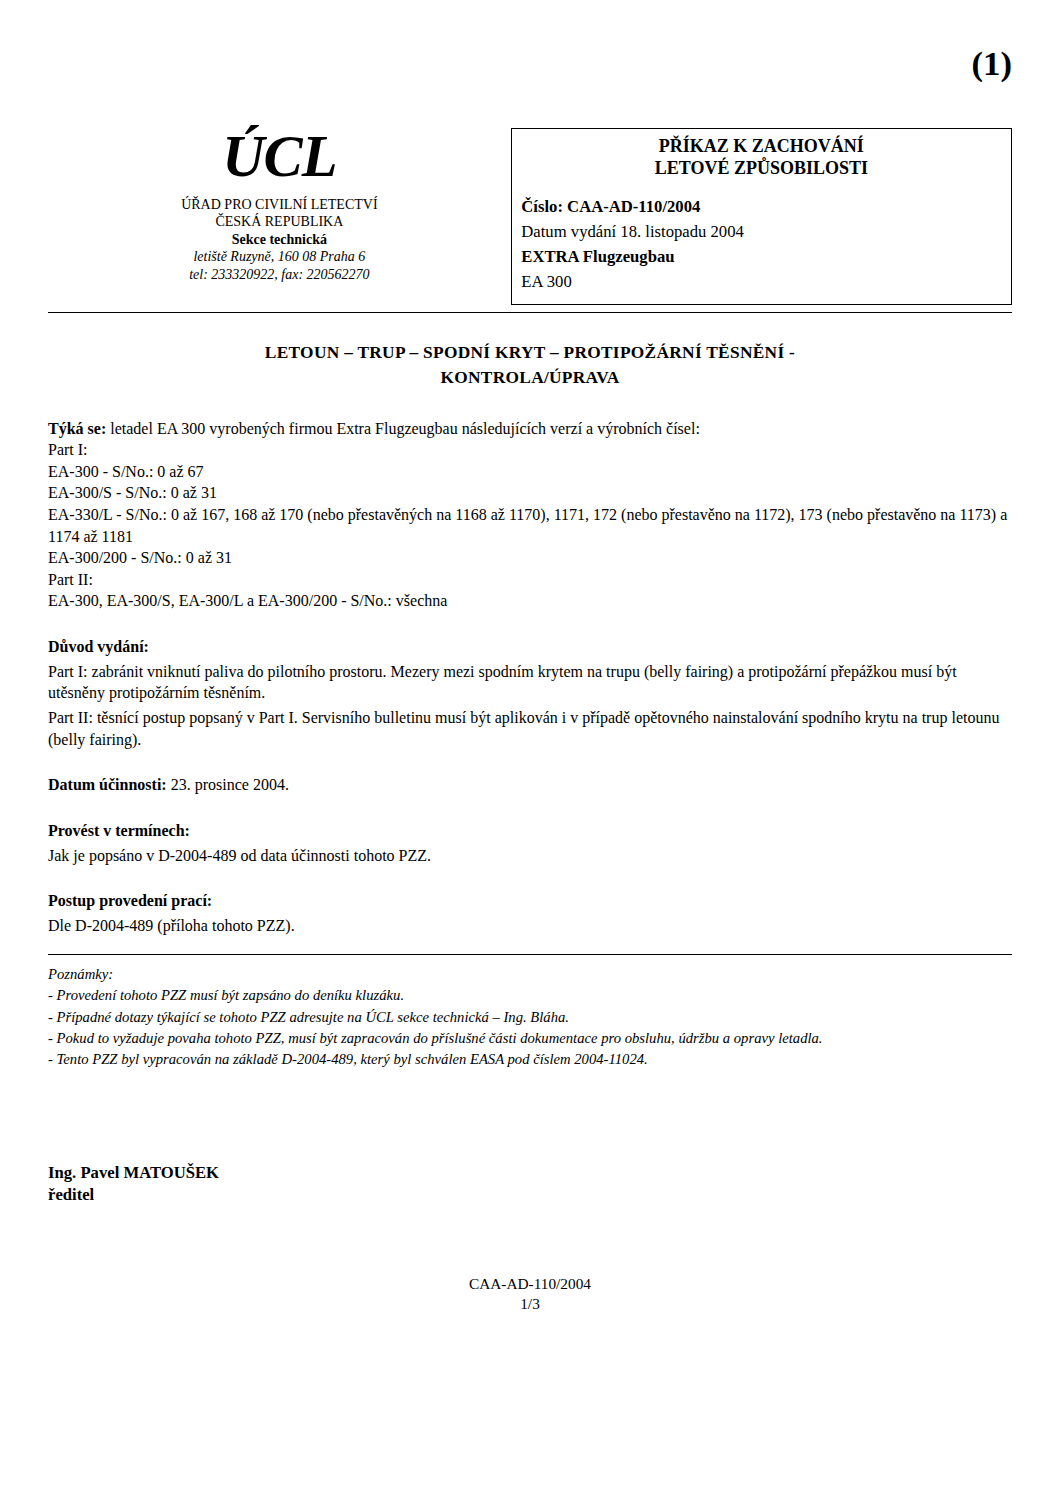(1)
| ÚCL ÚŘAD PRO CIVILNÍ LETECTVÍ ČESKÁ REPUBLIKA Sekce technická letiště Ruzyně, 160 08 Praha 6 tel: 233320922, fax: 220562270 | PŘÍKAZ K ZACHOVÁNÍ LETOVÉ ZPŮSOBILOSTI Číslo: CAA-AD-110/2004 Datum vydání 18. listopadu 2004 EXTRA Flugzeugbau EA 300 |
LETOUN – TRUP – SPODNÍ KRYT – PROTIPOŽÁRNÍ TĚSNĚNÍ -
KONTROLA/ÚPRAVA
Týká se: letadel EA 300 vyrobených firmou Extra Flugzeugbau následujících verzí a výrobních čísel:
Part I:
EA-300 - S/No.: 0 až 67
EA-300/S - S/No.: 0 až 31
EA-330/L - S/No.: 0 až 167, 168 až 170 (nebo přestavěných na 1168 až 1170), 1171, 172 (nebo přestavěno na 1172), 173 (nebo přestavěno na 1173) a 1174 až 1181
EA-300/200 - S/No.: 0 až 31
Part II:
EA-300, EA-300/S, EA-300/L a EA-300/200 - S/No.: všechna
Důvod vydání:
Part I: zabránit vniknutí paliva do pilotního prostoru. Mezery mezi spodním krytem na trupu (belly fairing) a protipožární přepážkou musí být utěsněny protipožárním těsněním.
Part II: těsnící postup popsaný v Part I. Servisního bulletinu musí být aplikován i v případě opětovného nainstalování spodního krytu na trup letounu (belly fairing).
Datum účinnosti: 23. prosince 2004.
Provést v termínech:
Jak je popsáno v D-2004-489 od data účinnosti tohoto PZZ.
Postup provedení prací:
Dle D-2004-489 (příloha tohoto PZZ).
Poznámky:
- Provedení tohoto PZZ musí být zapsáno do deníku kluzáku.
- Případné dotazy týkající se tohoto PZZ adresujte na ÚCL sekce technická – Ing. Bláha.
- Pokud to vyžaduje povaha tohoto PZZ, musí být zapracován do příslušné části dokumentace pro obsluhu, údržbu a opravy letadla.
- Tento PZZ byl vypracován na základě D-2004-489, který byl schválen EASA pod číslem 2004-11024.
Ing. Pavel MATOUŠEK
ředitel
CAA-AD-110/2004
1/3